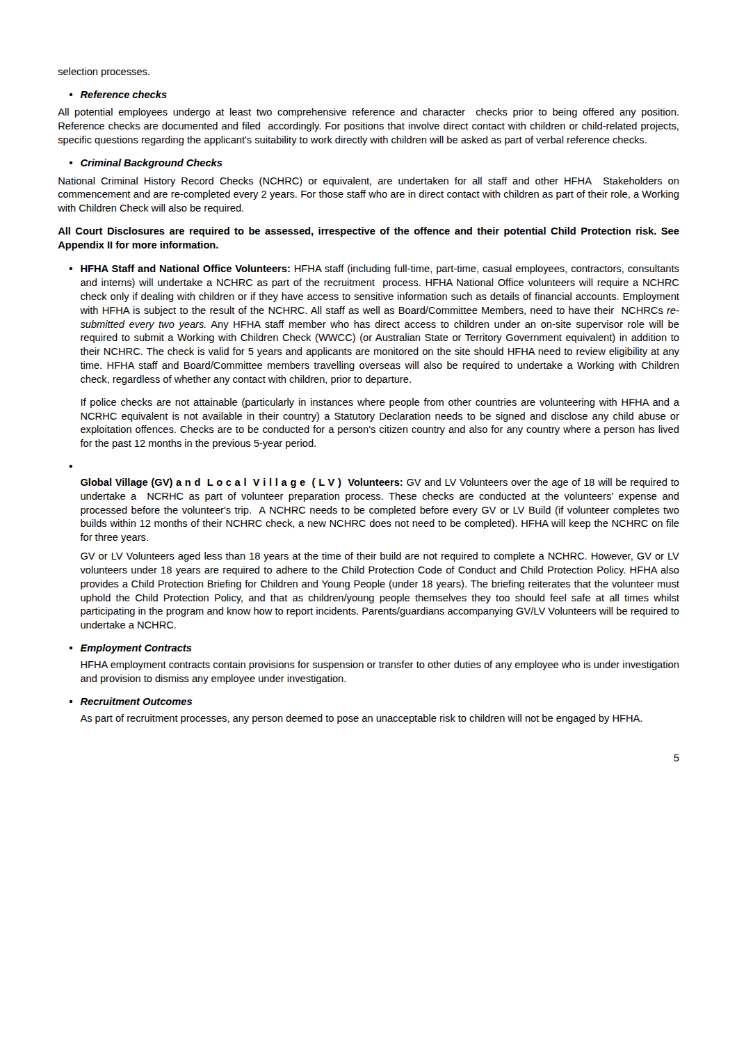selection processes.
Reference checks
All potential employees undergo at least two comprehensive reference and character checks prior to being offered any position. Reference checks are documented and filed accordingly. For positions that involve direct contact with children or child-related projects, specific questions regarding the applicant's suitability to work directly with children will be asked as part of verbal reference checks.
Criminal Background Checks
National Criminal History Record Checks (NCHRC) or equivalent, are undertaken for all staff and other HFHA Stakeholders on commencement and are re-completed every 2 years. For those staff who are in direct contact with children as part of their role, a Working with Children Check will also be required.
All Court Disclosures are required to be assessed, irrespective of the offence and their potential Child Protection risk. See Appendix II for more information.
HFHA Staff and National Office Volunteers: HFHA staff (including full-time, part-time, casual employees, contractors, consultants and interns) will undertake a NCHRC as part of the recruitment process. HFHA National Office volunteers will require a NCHRC check only if dealing with children or if they have access to sensitive information such as details of financial accounts. Employment with HFHA is subject to the result of the NCHRC. All staff as well as Board/Committee Members, need to have their NCHRCs re-submitted every two years. Any HFHA staff member who has direct access to children under an on-site supervisor role will be required to submit a Working with Children Check (WWCC) (or Australian State or Territory Government equivalent) in addition to their NCHRC. The check is valid for 5 years and applicants are monitored on the site should HFHA need to review eligibility at any time. HFHA staff and Board/Committee members travelling overseas will also be required to undertake a Working with Children check, regardless of whether any contact with children, prior to departure.
If police checks are not attainable (particularly in instances where people from other countries are volunteering with HFHA and a NCRHC equivalent is not available in their country) a Statutory Declaration needs to be signed and disclose any child abuse or exploitation offences. Checks are to be conducted for a person's citizen country and also for any country where a person has lived for the past 12 months in the previous 5-year period.
Global Village (GV) a n d L o c a l V i l l a g e ( L V ) Volunteers: GV and LV Volunteers over the age of 18 will be required to undertake a NCRHC as part of volunteer preparation process. These checks are conducted at the volunteers' expense and processed before the volunteer's trip. A NCHRC needs to be completed before every GV or LV Build (if volunteer completes two builds within 12 months of their NCHRC check, a new NCHRC does not need to be completed). HFHA will keep the NCHRC on file for three years.
GV or LV Volunteers aged less than 18 years at the time of their build are not required to complete a NCHRC. However, GV or LV volunteers under 18 years are required to adhere to the Child Protection Code of Conduct and Child Protection Policy. HFHA also provides a Child Protection Briefing for Children and Young People (under 18 years). The briefing reiterates that the volunteer must uphold the Child Protection Policy, and that as children/young people themselves they too should feel safe at all times whilst participating in the program and know how to report incidents. Parents/guardians accompanying GV/LV Volunteers will be required to undertake a NCHRC.
Employment Contracts
HFHA employment contracts contain provisions for suspension or transfer to other duties of any employee who is under investigation and provision to dismiss any employee under investigation.
Recruitment Outcomes
As part of recruitment processes, any person deemed to pose an unacceptable risk to children will not be engaged by HFHA.
5